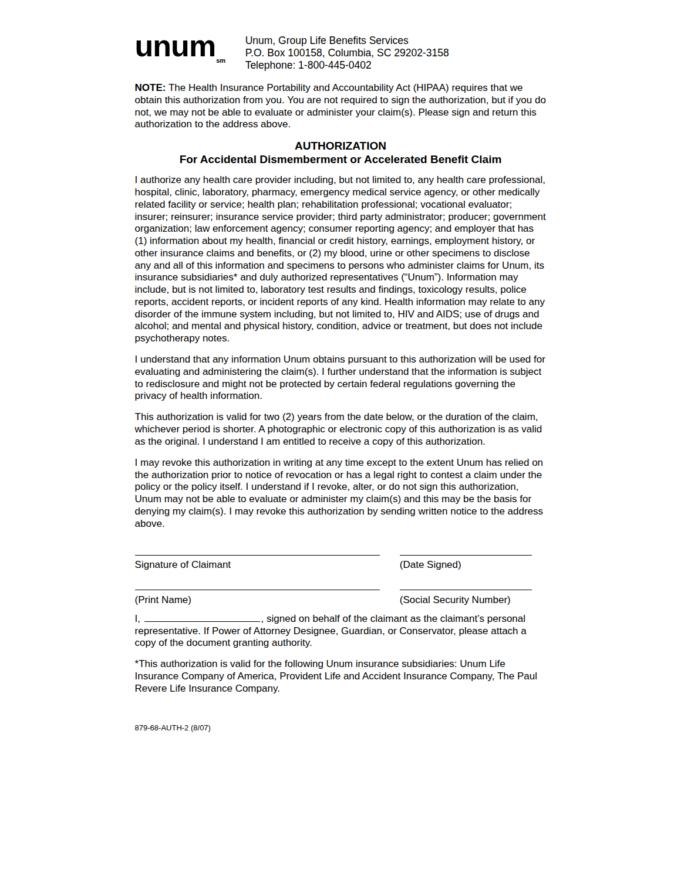unumsm
Unum, Group Life Benefits Services
P.O. Box 100158, Columbia, SC 29202-3158
Telephone: 1-800-445-0402
NOTE: The Health Insurance Portability and Accountability Act (HIPAA) requires that we obtain this authorization from you. You are not required to sign the authorization, but if you do not, we may not be able to evaluate or administer your claim(s). Please sign and return this authorization to the address above.
AUTHORIZATION
For Accidental Dismemberment or Accelerated Benefit Claim
I authorize any health care provider including, but not limited to, any health care professional, hospital, clinic, laboratory, pharmacy, emergency medical service agency, or other medically related facility or service; health plan; rehabilitation professional; vocational evaluator; insurer; reinsurer; insurance service provider; third party administrator; producer; government organization; law enforcement agency; consumer reporting agency; and employer that has (1) information about my health, financial or credit history, earnings, employment history, or other insurance claims and benefits, or (2) my blood, urine or other specimens to disclose any and all of this information and specimens to persons who administer claims for Unum, its insurance subsidiaries* and duly authorized representatives (“Unum”). Information may include, but is not limited to, laboratory test results and findings, toxicology results, police reports, accident reports, or incident reports of any kind. Health information may relate to any disorder of the immune system including, but not limited to, HIV and AIDS; use of drugs and alcohol; and mental and physical history, condition, advice or treatment, but does not include psychotherapy notes.
I understand that any information Unum obtains pursuant to this authorization will be used for evaluating and administering the claim(s). I further understand that the information is subject to redisclosure and might not be protected by certain federal regulations governing the privacy of health information.
This authorization is valid for two (2) years from the date below, or the duration of the claim, whichever period is shorter. A photographic or electronic copy of this authorization is as valid as the original. I understand I am entitled to receive a copy of this authorization.
I may revoke this authorization in writing at any time except to the extent Unum has relied on the authorization prior to notice of revocation or has a legal right to contest a claim under the policy or the policy itself. I understand if I revoke, alter, or do not sign this authorization, Unum may not be able to evaluate or administer my claim(s) and this may be the basis for denying my claim(s). I may revoke this authorization by sending written notice to the address above.
Signature of Claimant
(Date Signed)
(Print Name)
(Social Security Number)
I, , signed on behalf of the claimant as the claimant’s personal representative. If Power of Attorney Designee, Guardian, or Conservator, please attach a copy of the document granting authority.
*This authorization is valid for the following Unum insurance subsidiaries: Unum Life Insurance Company of America, Provident Life and Accident Insurance Company, The Paul Revere Life Insurance Company.
879-68-AUTH-2 (8/07)